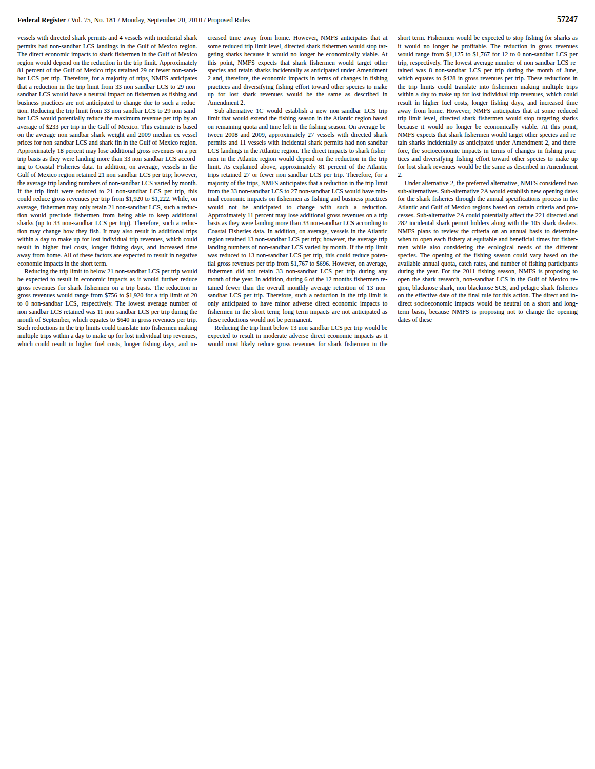Federal Register / Vol. 75, No. 181 / Monday, September 20, 2010 / Proposed Rules
57247
vessels with directed shark permits and 4 vessels with incidental shark permits had non-sandbar LCS landings in the Gulf of Mexico region. The direct economic impacts to shark fishermen in the Gulf of Mexico region would depend on the reduction in the trip limit. Approximately 81 percent of the Gulf of Mexico trips retained 29 or fewer non-sandbar LCS per trip. Therefore, for a majority of trips, NMFS anticipates that a reduction in the trip limit from 33 non-sandbar LCS to 29 non-sandbar LCS would have a neutral impact on fishermen as fishing and business practices are not anticipated to change due to such a reduction. Reducing the trip limit from 33 non-sandbar LCS to 29 non-sandbar LCS would potentially reduce the maximum revenue per trip by an average of $233 per trip in the Gulf of Mexico. This estimate is based on the average non-sandbar shark weight and 2009 median ex-vessel prices for non-sandbar LCS and shark fin in the Gulf of Mexico region. Approximately 18 percent may lose additional gross revenues on a per trip basis as they were landing more than 33 non-sandbar LCS according to Coastal Fisheries data. In addition, on average, vessels in the Gulf of Mexico region retained 21 non-sandbar LCS per trip; however, the average trip landing numbers of non-sandbar LCS varied by month. If the trip limit were reduced to 21 non-sandbar LCS per trip, this could reduce gross revenues per trip from $1,920 to $1,222. While, on average, fishermen may only retain 21 non-sandbar LCS, such a reduction would preclude fishermen from being able to keep additional sharks (up to 33 non-sandbar LCS per trip). Therefore, such a reduction may change how they fish. It may also result in additional trips within a day to make up for lost individual trip revenues, which could result in higher fuel costs, longer fishing days, and increased time away from home. All of these factors are expected to result in negative economic impacts in the short term.
Reducing the trip limit to below 21 non-sandbar LCS per trip would be expected to result in economic impacts as it would further reduce gross revenues for shark fishermen on a trip basis. The reduction in gross revenues would range from $756 to $1,920 for a trip limit of 20 to 0 non-sandbar LCS, respectively. The lowest average number of non-sandbar LCS retained was 11 non-sandbar LCS per trip during the month of September, which equates to $640 in gross revenues per trip. Such reductions in the trip limits could translate into fishermen making multiple trips within a day to make up for lost individual trip revenues, which could result in higher fuel costs, longer fishing days, and increased time away from home. However, NMFS anticipates that at some reduced trip limit level, directed shark fishermen would stop targeting sharks because it would no longer be economically viable. At this point, NMFS expects that shark fishermen would target other species and retain sharks incidentally as anticipated under Amendment 2 and, therefore, the economic impacts in terms of changes in fishing practices and diversifying fishing effort toward other species to make up for lost shark revenues would be the same as described in Amendment 2.
Sub-alternative 1C would establish a new non-sandbar LCS trip limit that would extend the fishing season in the Atlantic region based on remaining quota and time left in the fishing season. On average between 2008 and 2009, approximately 27 vessels with directed shark permits and 11 vessels with incidental shark permits had non-sandbar LCS landings in the Atlantic region. The direct impacts to shark fishermen in the Atlantic region would depend on the reduction in the trip limit. As explained above, approximately 81 percent of the Atlantic trips retained 27 or fewer non-sandbar LCS per trip. Therefore, for a majority of the trips, NMFS anticipates that a reduction in the trip limit from the 33 non-sandbar LCS to 27 non-sandbar LCS would have minimal economic impacts on fishermen as fishing and business practices would not be anticipated to change with such a reduction. Approximately 11 percent may lose additional gross revenues on a trip basis as they were landing more than 33 non-sandbar LCS according to Coastal Fisheries data. In addition, on average, vessels in the Atlantic region retained 13 non-sandbar LCS per trip; however, the average trip landing numbers of non-sandbar LCS varied by month. If the trip limit was reduced to 13 non-sandbar LCS per trip, this could reduce potential gross revenues per trip from $1,767 to $696. However, on average, fishermen did not retain 33 non-sandbar LCS per trip during any month of the year. In addition, during 6 of the 12 months fishermen retained fewer than the overall monthly average retention of 13 non-sandbar LCS per trip. Therefore, such a reduction in the trip limit is only anticipated to have minor adverse direct economic impacts to fishermen in the short term; long term impacts are not anticipated as these reductions would not be permanent.
Reducing the trip limit below 13 non-sandbar LCS per trip would be expected to result in moderate adverse direct economic impacts as it would most likely reduce gross revenues for shark fishermen in the short term. Fishermen would be expected to stop fishing for sharks as it would no longer be profitable. The reduction in gross revenues would range from $1,125 to $1,767 for 12 to 0 non-sandbar LCS per trip, respectively. The lowest average number of non-sandbar LCS retained was 8 non-sandbar LCS per trip during the month of June, which equates to $428 in gross revenues per trip. These reductions in the trip limits could translate into fishermen making multiple trips within a day to make up for lost individual trip revenues, which could result in higher fuel costs, longer fishing days, and increased time away from home. However, NMFS anticipates that at some reduced trip limit level, directed shark fishermen would stop targeting sharks because it would no longer be economically viable. At this point, NMFS expects that shark fishermen would target other species and retain sharks incidentally as anticipated under Amendment 2, and therefore, the socioeconomic impacts in terms of changes in fishing practices and diversifying fishing effort toward other species to make up for lost shark revenues would be the same as described in Amendment 2.
Under alternative 2, the preferred alternative, NMFS considered two sub-alternatives. Sub-alternative 2A would establish new opening dates for the shark fisheries through the annual specifications process in the Atlantic and Gulf of Mexico regions based on certain criteria and processes. Sub-alternative 2A could potentially affect the 221 directed and 282 incidental shark permit holders along with the 105 shark dealers. NMFS plans to review the criteria on an annual basis to determine when to open each fishery at equitable and beneficial times for fishermen while also considering the ecological needs of the different species. The opening of the fishing season could vary based on the available annual quota, catch rates, and number of fishing participants during the year. For the 2011 fishing season, NMFS is proposing to open the shark research, non-sandbar LCS in the Gulf of Mexico region, blacknose shark, non-blacknose SCS, and pelagic shark fisheries on the effective date of the final rule for this action. The direct and indirect socioeconomic impacts would be neutral on a short and long-term basis, because NMFS is proposing not to change the opening dates of these